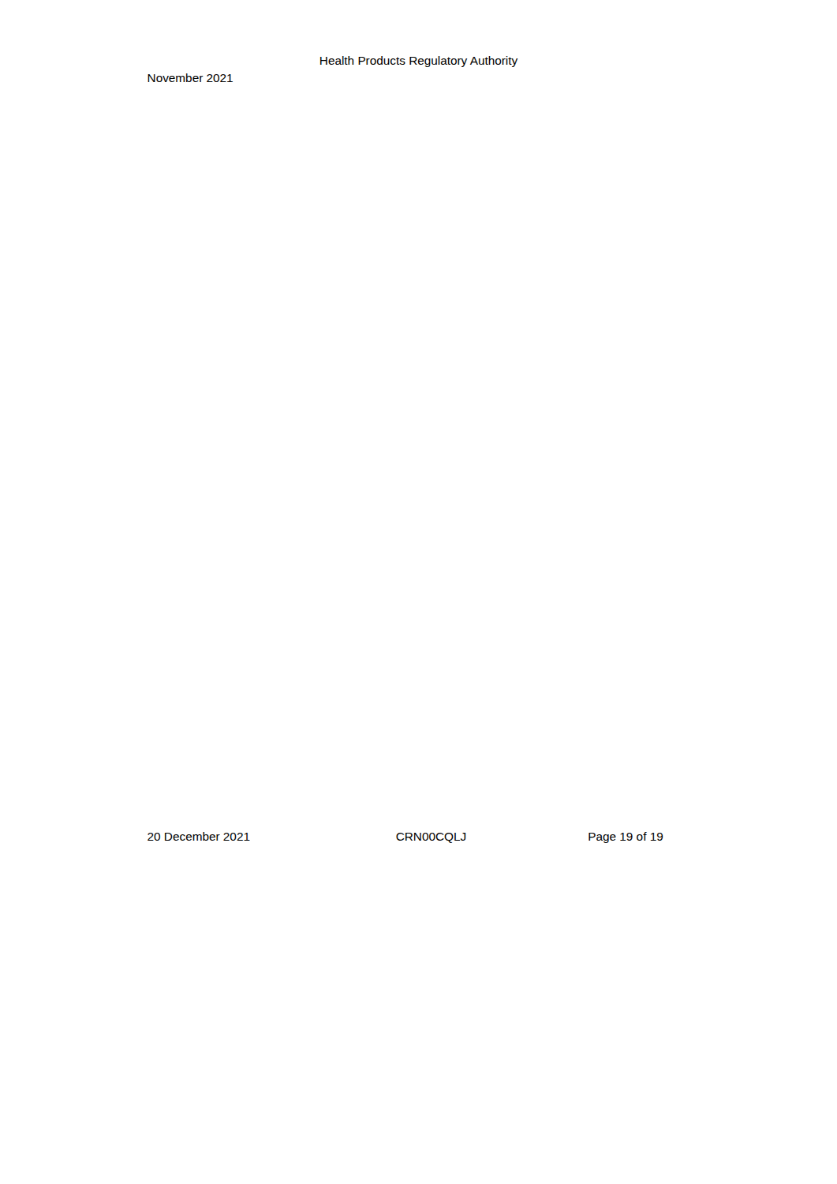Health Products Regulatory Authority
November 2021
20 December 2021
CRN00CQLJ
Page 19 of 19